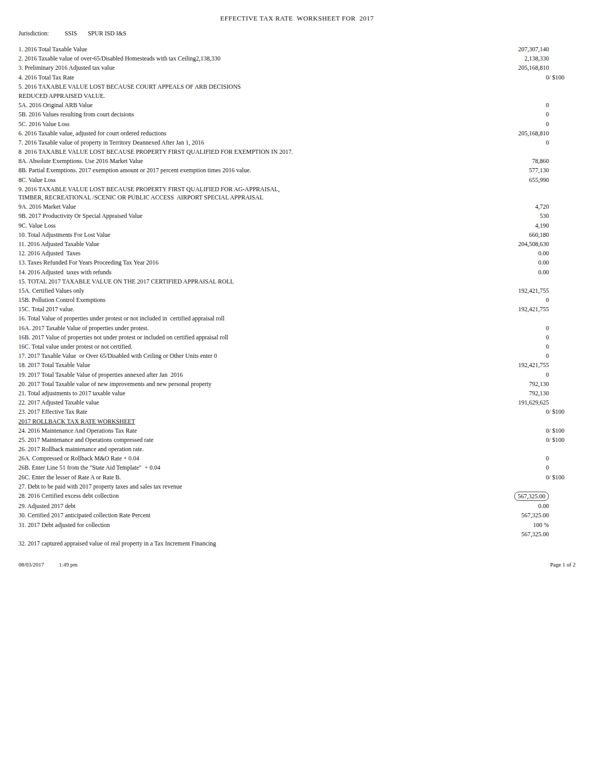EFFECTIVE TAX RATE WORKSHEET FOR 2017
Jurisdiction: SSIS SPUR ISD I&S
| 1. 2016 Total Taxable Value | 207,307,140 | |
| 2. 2016 Taxable value of over-65/Disabled Homesteads with tax Ceiling2,138,330 | 2,138,330 | |
| 3. Preliminary 2016 Adjusted tax value | 205,168,810 | |
| 4. 2016 Total Tax Rate | 0 | / $100 |
| 5. 2016 TAXABLE VALUE LOST BECAUSE COURT APPEALS OF ARB DECISIONS | | |
| REDUCED APPRAISED VALUE. | | |
| 5A. 2016 Original ARB Value | 0 | |
| 5B. 2016 Values resulting from court decisions | 0 | |
| 5C. 2016 Value Loss | 0 | |
| 6. 2016 Taxable value, adjusted for court ordered reductions | 205,168,810 | |
| 7. 2016 Taxable value of property in Territory Deannexed After Jan 1, 2016 | 0 | |
| 8 2016 TAXABLE VALUE LOST BECAUSE PROPERTY FIRST QUALIFIED FOR EXEMPTION IN 2017. | | |
| 8A. Absolute Exemptions. Use 2016 Market Value | 78,860 | |
| 8B. Partial Exemptions. 2017 exemption amount or 2017 percent exemption times 2016 value. | 577,130 | |
| 8C. Value Loss | 655,990 | |
| 9. 2016 TAXABLE VALUE LOST BECAUSE PROPERTY FIRST QUALIFIED FOR AG-APPRAISAL, TIMBER, RECREATIONAL /SCENIC OR PUBLIC ACCESS AIRPORT SPECIAL APPRAISAL | | |
| 9A. 2016 Market Value | 4,720 | |
| 9B. 2017 Productivity Or Special Appraised Value | 530 | |
| 9C. Value Loss | 4,190 | |
| 10. Total Adjustments For Lost Value | 660,180 | |
| 11. 2016 Adjusted Taxable Value | 204,508,630 | |
| 12. 2016 Adjusted Taxes | 0.00 | |
| 13. Taxes Refunded For Years Proceeding Tax Year 2016 | 0.00 | |
| 14. 2016 Adjusted taxes with refunds | 0.00 | |
| 15. TOTAL 2017 TAXABLE VALUE ON THE 2017 CERTIFIED APPRAISAL ROLL | | |
| 15A. Certified Values only | 192,421,755 | |
| 15B. Pollution Control Exemptions | 0 | |
| 15C. Total 2017 value. | 192,421,755 | |
| 16. Total Value of properties under protest or not included in certified appraisal roll | | |
| 16A. 2017 Taxable Value of properties under protest. | 0 | |
| 16B. 2017 Value of properties not under protest or included on certified appraisal roll | 0 | |
| 16C. Total value under protest or not certified. | 0 | |
| 17. 2017 Taxable Value or Over 65/Disabled with Ceiling or Other Units enter 0 | 0 | |
| 18. 2017 Total Taxable Value | 192,421,755 | |
| 19. 2017 Total Taxable Value of properties annexed after Jan 2016 | 0 | |
| 20. 2017 Total Taxable value of new improvements and new personal property | 792,130 | |
| 21. Total adjustments to 2017 taxable value | 792,130 | |
| 22. 2017 Adjusted Taxable value | 191,629,625 | |
| 23. 2017 Effective Tax Rate | 0 | / $100 |
| 2017 ROLLBACK TAX RATE WORKSHEET | | |
| 24. 2016 Maintenance And Operations Tax Rate | 0 | / $100 |
| 25. 2017 Maintenance and Operations compressed rate | 0 | / $100 |
| 26. 2017 Rollback maintenance and operation rate. | | |
| 26A. Compressed or Rollback M&O Rate + 0.04 | 0 | |
| 26B. Enter Line 51 from the "State Aid Template" + 0.04 | 0 | |
| 26C. Enter the lesser of Rate A or Rate B. | 0 | / $100 |
| 27. Debt to be paid with 2017 property taxes and sales tax revenue | | |
| 28. 2016 Certified excess debt collection | 567,325.00 | |
| 29. Adjusted 2017 debt | 0.00 | |
| 30. Certified 2017 anticipated collection Rate Percent | 567,325.00 | |
| 31. 2017 Debt adjusted for collection | 100 % | |
| | 567,325.00 | |
| 32. 2017 captured appraised value of real property in a Tax Increment Financing | | |
08/03/2017 1:49 pm
Page 1 of 2